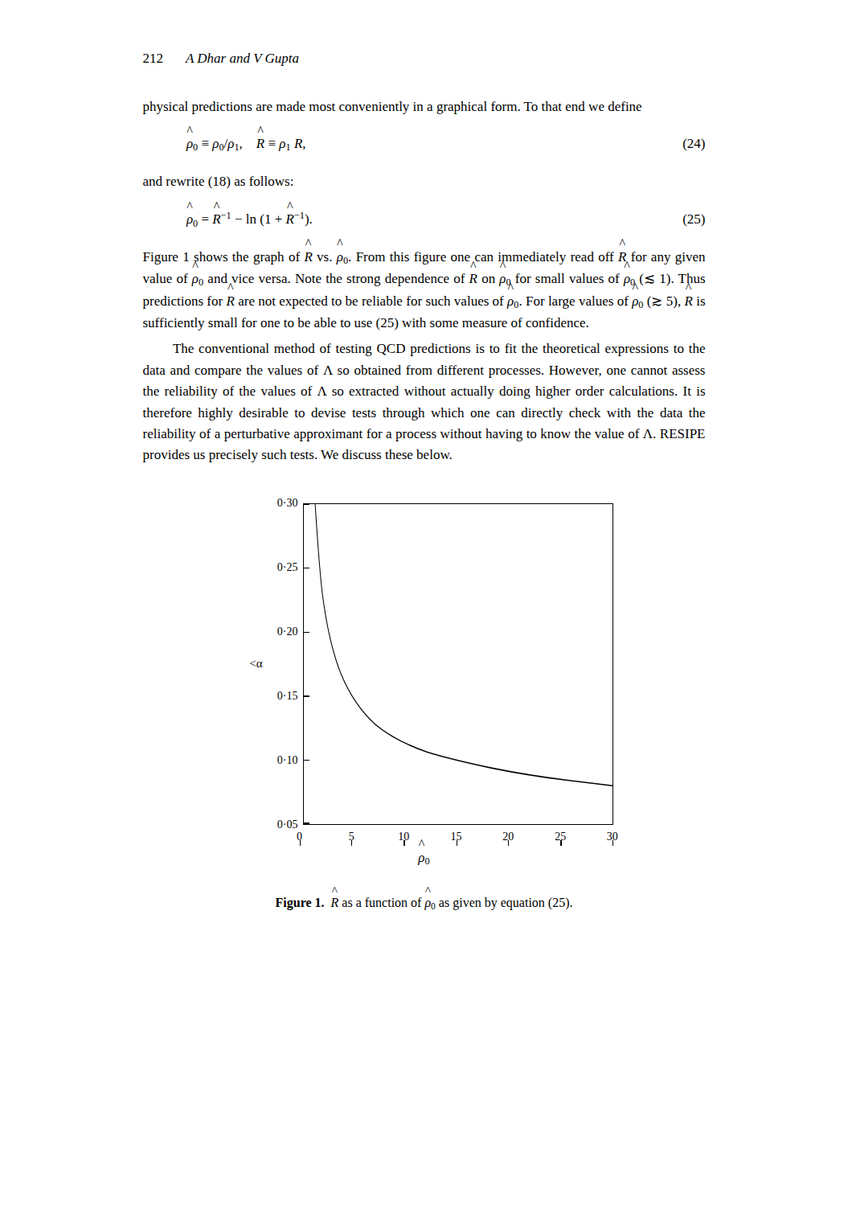212 A Dhar and V Gupta
physical predictions are made most conveniently in a graphical form. To that end we define
^ρ0 ≡ ρ0/ρ1, ^R ≡ ρ1 R,
(24)
and rewrite (18) as follows:
^ρ0 = ^R−1 − ln (1 + ^R−1).
(25)
Figure 1 shows the graph of ^R vs. ^ρ0. From this figure one can immediately read off ^R for any given value of ^ρ0 and vice versa. Note the strong dependence of ^R on ^ρ0 for small values of ^ρ0 (≲ 1). Thus predictions for ^R are not expected to be reliable for such values of ^ρ0. For large values of ^ρ0 (≳ 5), ^R is sufficiently small for one to be able to use (25) with some measure of confidence.
The conventional method of testing QCD predictions is to fit the theoretical expressions to the data and compare the values of Λ so obtained from different processes. However, one cannot assess the reliability of the values of Λ so extracted without actually doing higher order calculations. It is therefore highly desirable to devise tests through which one can directly check with the data the reliability of a perturbative approximant for a process without having to know the value of Λ. RESIPE provides us precisely such tests. We discuss these below.
<α
0·30 0·25 0·20 0·15 0·10 0·05
0 5 10 15 20 25 30
^ρ0
Figure 1. ^R as a function of ^ρ0 as given by equation (25).